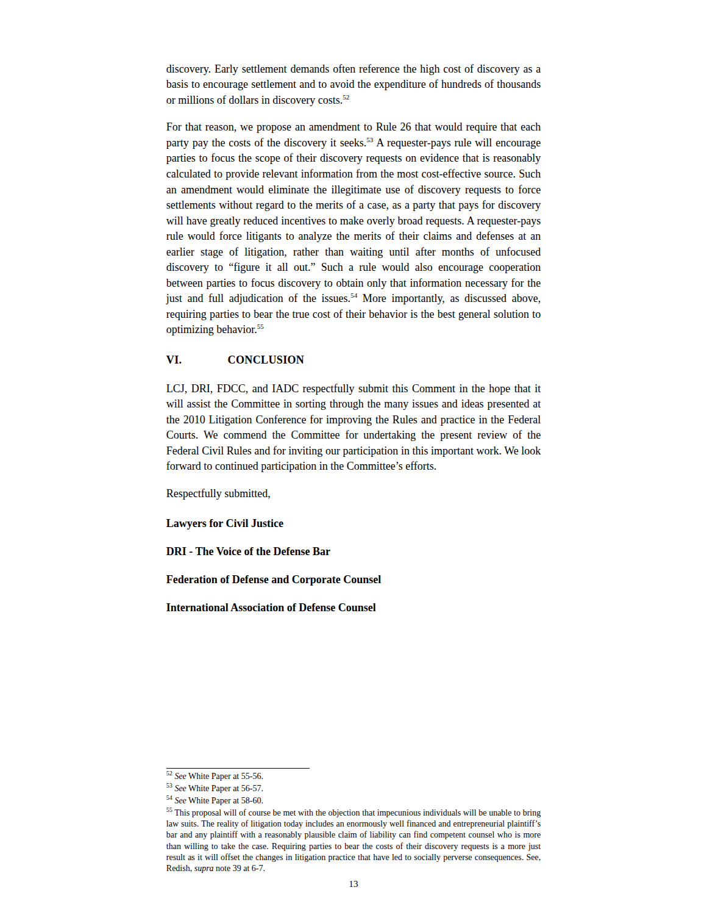discovery. Early settlement demands often reference the high cost of discovery as a basis to encourage settlement and to avoid the expenditure of hundreds of thousands or millions of dollars in discovery costs.52
For that reason, we propose an amendment to Rule 26 that would require that each party pay the costs of the discovery it seeks.53 A requester-pays rule will encourage parties to focus the scope of their discovery requests on evidence that is reasonably calculated to provide relevant information from the most cost-effective source. Such an amendment would eliminate the illegitimate use of discovery requests to force settlements without regard to the merits of a case, as a party that pays for discovery will have greatly reduced incentives to make overly broad requests. A requester-pays rule would force litigants to analyze the merits of their claims and defenses at an earlier stage of litigation, rather than waiting until after months of unfocused discovery to “figure it all out.” Such a rule would also encourage cooperation between parties to focus discovery to obtain only that information necessary for the just and full adjudication of the issues.54 More importantly, as discussed above, requiring parties to bear the true cost of their behavior is the best general solution to optimizing behavior.55
VI. CONCLUSION
LCJ, DRI, FDCC, and IADC respectfully submit this Comment in the hope that it will assist the Committee in sorting through the many issues and ideas presented at the 2010 Litigation Conference for improving the Rules and practice in the Federal Courts. We commend the Committee for undertaking the present review of the Federal Civil Rules and for inviting our participation in this important work. We look forward to continued participation in the Committee’s efforts.
Respectfully submitted,
Lawyers for Civil Justice
DRI - The Voice of the Defense Bar
Federation of Defense and Corporate Counsel
International Association of Defense Counsel
52 See White Paper at 55-56.
53 See White Paper at 56-57.
54 See White Paper at 58-60.
55 This proposal will of course be met with the objection that impecunious individuals will be unable to bring law suits. The reality of litigation today includes an enormously well financed and entrepreneurial plaintiff’s bar and any plaintiff with a reasonably plausible claim of liability can find competent counsel who is more than willing to take the case. Requiring parties to bear the costs of their discovery requests is a more just result as it will offset the changes in litigation practice that have led to socially perverse consequences. See, Redish, supra note 39 at 6-7.
13